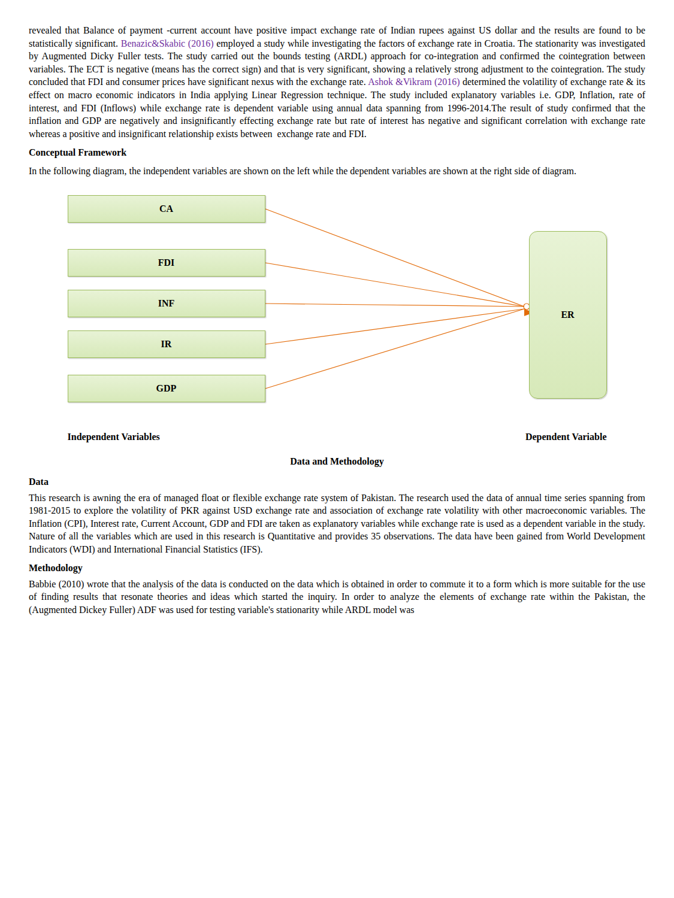revealed that Balance of payment -current account have positive impact exchange rate of Indian rupees against US dollar and the results are found to be statistically significant. Benazic&Skabic (2016) employed a study while investigating the factors of exchange rate in Croatia. The stationarity was investigated by Augmented Dicky Fuller tests. The study carried out the bounds testing (ARDL) approach for co-integration and confirmed the cointegration between variables. The ECT is negative (means has the correct sign) and that is very significant, showing a relatively strong adjustment to the cointegration. The study concluded that FDI and consumer prices have significant nexus with the exchange rate. Ashok &Vikram (2016) determined the volatility of exchange rate & its effect on macro economic indicators in India applying Linear Regression technique. The study included explanatory variables i.e. GDP, Inflation, rate of interest, and FDI (Inflows) while exchange rate is dependent variable using annual data spanning from 1996-2014.The result of study confirmed that the inflation and GDP are negatively and insignificantly effecting exchange rate but rate of interest has negative and significant correlation with exchange rate whereas a positive and insignificant relationship exists between exchange rate and FDI.
Conceptual Framework
In the following diagram, the independent variables are shown on the left while the dependent variables are shown at the right side of diagram.
CA
FDI
INF
IR
GDP
ER
Independent Variables Dependent Variable
Data and Methodology
Data
This research is awning the era of managed float or flexible exchange rate system of Pakistan. The research used the data of annual time series spanning from 1981-2015 to explore the volatility of PKR against USD exchange rate and association of exchange rate volatility with other macroeconomic variables. The Inflation (CPI), Interest rate, Current Account, GDP and FDI are taken as explanatory variables while exchange rate is used as a dependent variable in the study. Nature of all the variables which are used in this research is Quantitative and provides 35 observations. The data have been gained from World Development Indicators (WDI) and International Financial Statistics (IFS).
Methodology
Babbie (2010) wrote that the analysis of the data is conducted on the data which is obtained in order to commute it to a form which is more suitable for the use of finding results that resonate theories and ideas which started the inquiry. In order to analyze the elements of exchange rate within the Pakistan, the (Augmented Dickey Fuller) ADF was used for testing variable's stationarity while ARDL model was